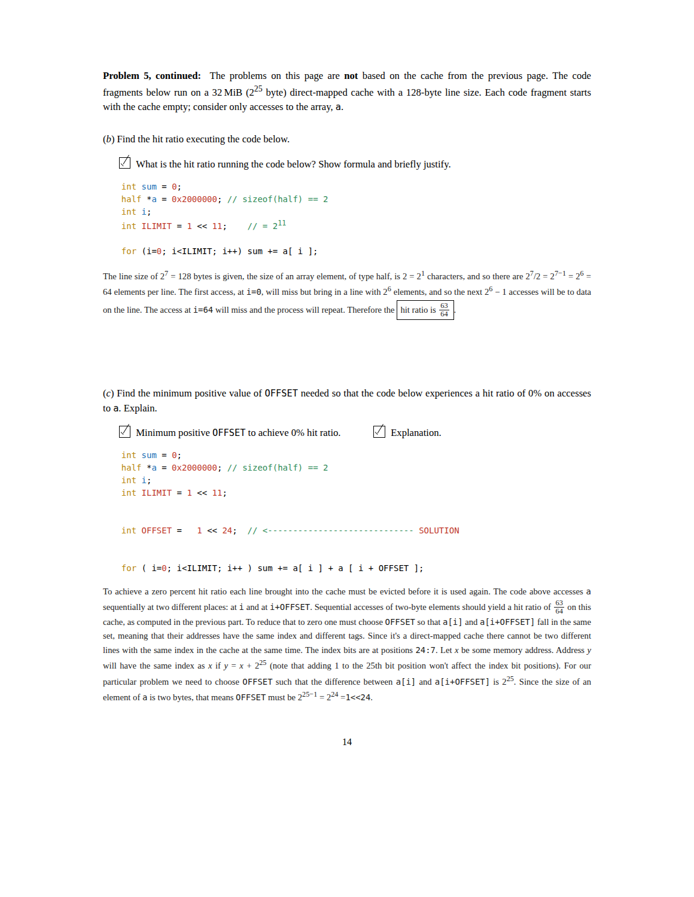Problem 5, continued: The problems on this page are not based on the cache from the previous page. The code fragments below run on a 32 MiB (225 byte) direct-mapped cache with a 128-byte line size. Each code fragment starts with the cache empty; consider only accesses to the array, a.
(b) Find the hit ratio executing the code below.
What is the hit ratio running the code below? Show formula and briefly justify.
int sum = 0;
half *a = 0x2000000; // sizeof(half) == 2
int i;
int ILIMIT = 1 << 11;    // = 211

for (i=0; i<ILIMIT; i++) sum += a[ i ];
The line size of 27 = 128 bytes is given, the size of an array element, of type half, is 2 = 21 characters, and so there are 27/2 = 27−1 = 26 = 64 elements per line. The first access, at i=0, will miss but bring in a line with 26 elements, and so the next 26 − 1 accesses will be to data on the line. The access at i=64 will miss and the process will repeat. Therefore the hit ratio is 6364.
(c) Find the minimum positive value of OFFSET needed so that the code below experiences a hit ratio of 0% on accesses to a. Explain.
Minimum positive OFFSET to achieve 0% hit ratio. Explanation.
int sum = 0;
half *a = 0x2000000; // sizeof(half) == 2
int i;
int ILIMIT = 1 << 11;


int OFFSET =   1 << 24;  // <----------------------------- SOLUTION


for ( i=0; i<ILIMIT; i++ ) sum += a[ i ] + a [ i + OFFSET ];
To achieve a zero percent hit ratio each line brought into the cache must be evicted before it is used again. The code above accesses a sequentially at two different places: at i and at i+OFFSET. Sequential accesses of two-byte elements should yield a hit ratio of 6364 on this cache, as computed in the previous part. To reduce that to zero one must choose OFFSET so that a[i] and a[i+OFFSET] fall in the same set, meaning that their addresses have the same index and different tags. Since it's a direct-mapped cache there cannot be two different lines with the same index in the cache at the same time. The index bits are at positions 24:7. Let x be some memory address. Address y will have the same index as x if y = x + 225 (note that adding 1 to the 25th bit position won't affect the index bit positions). For our particular problem we need to choose OFFSET such that the difference between a[i] and a[i+OFFSET] is 225. Since the size of an element of a is two bytes, that means OFFSET must be 225−1 = 224 =1<<24.
14